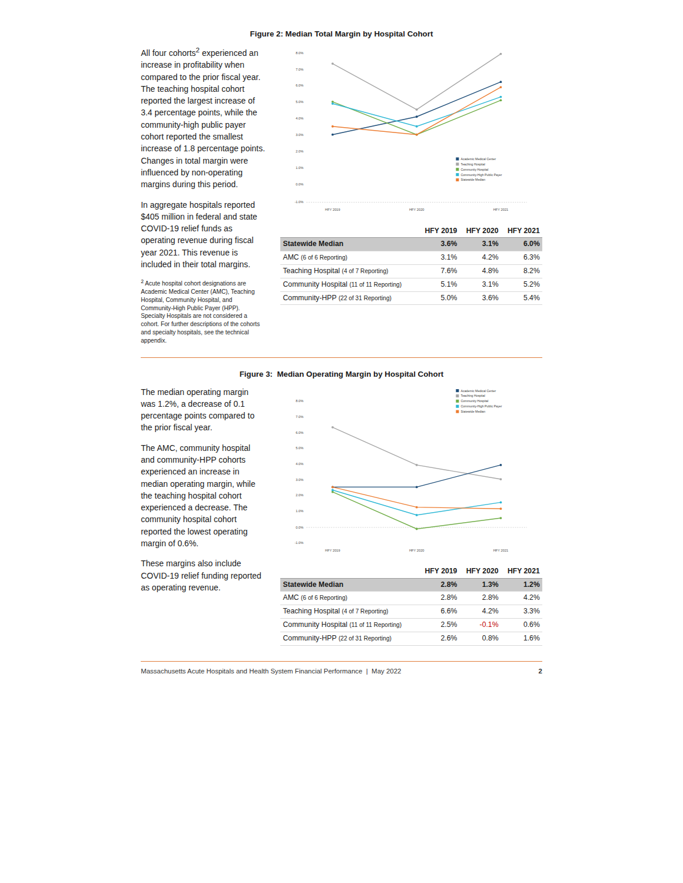Figure 2: Median Total Margin by Hospital Cohort
All four cohorts2 experienced an increase in profitability when compared to the prior fiscal year. The teaching hospital cohort reported the largest increase of 3.4 percentage points, while the community-high public payer cohort reported the smallest increase of 1.8 percentage points. Changes in total margin were influenced by non-operating margins during this period.
In aggregate hospitals reported $405 million in federal and state COVID-19 relief funds as operating revenue during fiscal year 2021. This revenue is included in their total margins.
2 Acute hospital cohort designations are Academic Medical Center (AMC), Teaching Hospital, Community Hospital, and Community-High Public Payer (HPP). Specialty Hospitals are not considered a cohort. For further descriptions of the cohorts and specialty hospitals, see the technical appendix.
8.0% 7.0% 6.0% 5.0% 4.0% 3.0% 2.0% 1.0% 0.0% -1.0% HFY 2019 HFY 2020 HFY 2021 Academic Medical Center Teaching Hospital Community Hospital Community-High Public Payer Statewide Median
| | HFY 2019 | HFY 2020 | HFY 2021 |
| --- | --- | --- | --- |
| Statewide Median | 3.6% | 3.1% | 6.0% |
| AMC (6 of 6 Reporting) | 3.1% | 4.2% | 6.3% |
| Teaching Hospital (4 of 7 Reporting) | 7.6% | 4.8% | 8.2% |
| Community Hospital (11 of 11 Reporting) | 5.1% | 3.1% | 5.2% |
| Community-HPP (22 of 31 Reporting) | 5.0% | 3.6% | 5.4% |
Figure 3: Median Operating Margin by Hospital Cohort
The median operating margin was 1.2%, a decrease of 0.1 percentage points compared to the prior fiscal year.
The AMC, community hospital and community-HPP cohorts experienced an increase in median operating margin, while the teaching hospital cohort experienced a decrease. The community hospital cohort reported the lowest operating margin of 0.6%.
These margins also include COVID-19 relief funding reported as operating revenue.
8.0% 7.0% 6.0% 5.0% 4.0% 3.0% 2.0% 1.0% 0.0% -1.0% HFY 2019 HFY 2020 HFY 2021 Academic Medical Center Teaching Hospital Community Hospital Community-High Public Payer Statewide Median
| | HFY 2019 | HFY 2020 | HFY 2021 |
| --- | --- | --- | --- |
| Statewide Median | 2.8% | 1.3% | 1.2% |
| AMC (6 of 6 Reporting) | 2.8% | 2.8% | 4.2% |
| Teaching Hospital (4 of 7 Reporting) | 6.6% | 4.2% | 3.3% |
| Community Hospital (11 of 11 Reporting) | 2.5% | -0.1% | 0.6% |
| Community-HPP (22 of 31 Reporting) | 2.6% | 0.8% | 1.6% |
Massachusetts Acute Hospitals and Health System Financial Performance | May 2022
2